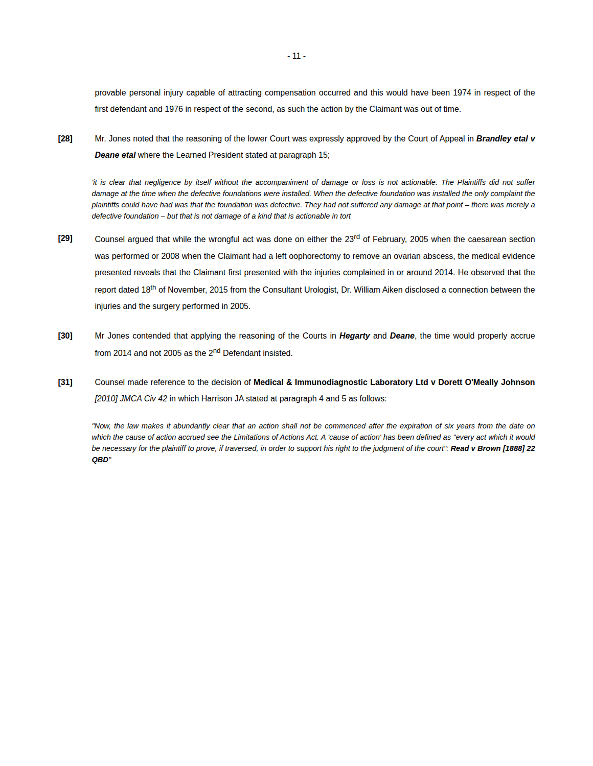- 11 -
provable personal injury capable of attracting compensation occurred and this would have been 1974 in respect of the first defendant and 1976 in respect of the second, as such the action by the Claimant was out of time.
[28]
Mr. Jones noted that the reasoning of the lower Court was expressly approved by the Court of Appeal in Brandley etal v Deane etal where the Learned President stated at paragraph 15;
'it is clear that negligence by itself without the accompaniment of damage or loss is not actionable. The Plaintiffs did not suffer damage at the time when the defective foundations were installed. When the defective foundation was installed the only complaint the plaintiffs could have had was that the foundation was defective. They had not suffered any damage at that point – there was merely a defective foundation – but that is not damage of a kind that is actionable in tort
[29]
Counsel argued that while the wrongful act was done on either the 23rd of February, 2005 when the caesarean section was performed or 2008 when the Claimant had a left oophorectomy to remove an ovarian abscess, the medical evidence presented reveals that the Claimant first presented with the injuries complained in or around 2014. He observed that the report dated 18th of November, 2015 from the Consultant Urologist, Dr. William Aiken disclosed a connection between the injuries and the surgery performed in 2005.
[30]
Mr Jones contended that applying the reasoning of the Courts in Hegarty and Deane, the time would properly accrue from 2014 and not 2005 as the 2nd Defendant insisted.
[31]
Counsel made reference to the decision of Medical & Immunodiagnostic Laboratory Ltd v Dorett O'Meally Johnson [2010] JMCA Civ 42 in which Harrison JA stated at paragraph 4 and 5 as follows:
"Now, the law makes it abundantly clear that an action shall not be commenced after the expiration of six years from the date on which the cause of action accrued see the Limitations of Actions Act. A 'cause of action' has been defined as "every act which it would be necessary for the plaintiff to prove, if traversed, in order to support his right to the judgment of the court": Read v Brown [1888] 22 QBD"